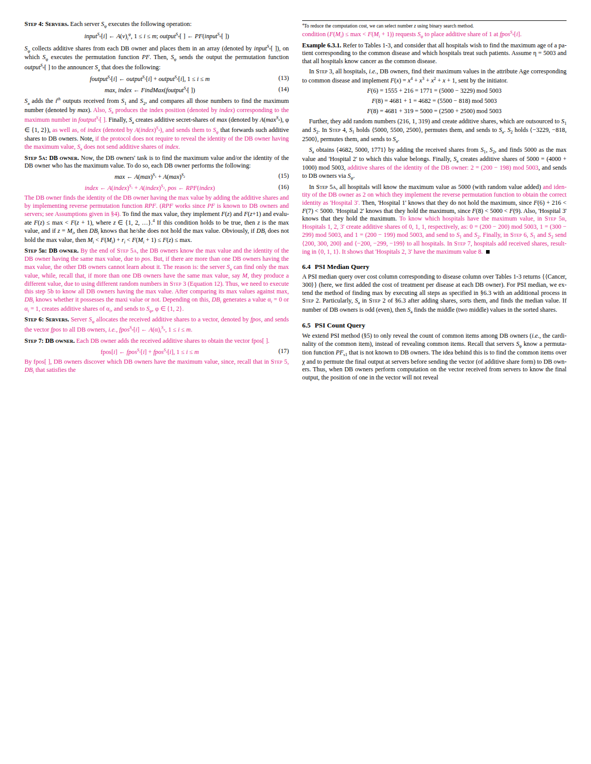Step 4: Servers. Each server Sφ executes the following operation:
inputSφ[i] ← A(v)iφ, 1 ≤ i ≤ m; outputSφ[ ] ← PF(inputSφ[ ])
Sφ collects additive shares from each DB owner and places them in an array (denoted by inputSφ[ ]), on which Sφ executes the permutation function PF. Then, Sφ sends the output the permutation function outputSφ[ ] to the announcer Sa that does the following:
foutputSa[i] ← outputS1[i] + outputS2[i], 1 ≤ i ≤ m(13)
max, index ← FindMax(foutputSa[ ])(14)
Sa adds the ith outputs received from S1 and S2, and compares all those numbers to find the maximum number (denoted by max). Also, Sa produces the index position (denoted by index) corresponding to the maximum number in foutputSa[ ]. Finally, Sa creates additive secret-shares of max (denoted by A(maxSφ), φ ∈ {1, 2}), as well as, of index (denoted by A(index)Sφ), and sends them to Sφ that forwards such additive shares to DB owners. Note, if the protocol does not require to reveal the identity of the DB owner having the maximum value, Sa does not send additive shares of index.
Step 5a: DB owner. Now, the DB owners' task is to find the maximum value and/or the identity of the DB owner who has the maximum value. To do so, each DB owner performs the following:
max ← A(max)S1 + A(max)S2(15)
index ← A(index)S1 + A(index)S2, pos ← RPF(index)(16)
The DB owner finds the identity of the DB owner having the max value by adding the additive shares and by implementing reverse permutation function RPF. (RPF works since PF is known to DB owners and servers; see Assumptions given in §4). To find the max value, they implement F(z) and F(z+1) and evaluate F(z) ≤ max < F(z + 1), where z ∈ {1, 2, …}.4 If this condition holds to be true, then z is the max value, and if z = Mi, then DBi knows that he/she does not hold the max value. Obviously, if DBi does not hold the max value, then Mi < F(Mi) + ri < F(Mi + 1) ≤ F(z) ≤ max.
Step 5b: DB owner. By the end of Step 5a, the DB owners know the max value and the identity of the DB owner having the same max value, due to pos. But, if there are more than one DB owners having the max value, the other DB owners cannot learn about it. The reason is: the server Sa can find only the max value, while, recall that, if more than one DB owners have the same max value, say M, they produce a different value, due to using different random numbers in Step 3 (Equation 12). Thus, we need to execute this step 5b to know all DB owners having the max value. After comparing its max values against max, DBi knows whether it possesses the maxi value or not. Depending on this, DBi generates a value αi = 0 or αi = 1, creates additive shares of αi, and sends to Sφ, φ ∈ {1, 2}.
Step 6: Servers. Server Sφ allocates the received additive shares to a vector, denoted by fpos, and sends the vector fpos to all DB owners, i.e., fposSφ[i] ← A(α)iSφ, 1 ≤ i ≤ m.
Step 7: DB owner. Each DB owner adds the received additive shares to obtain the vector fpos[ ].
fpos[i] ← fposS1[i] + fposS2[i], 1 ≤ i ≤ m(17)
By fpos[ ], DB owners discover which DB owners have the maximum value, since, recall that in Step 5, DBi that satisfies the
4To reduce the computation cost, we can select number z using binary search method.
condition (F(Mi) ≤ max < F(Mi + 1)) requests Sφ to place additive share of 1 at fposSφ[i].
Example 6.3.1. Refer to Tables 1-3, and consider that all hospitals wish to find the maximum age of a patient corresponding to the common disease and which hospitals treat such patients. Assume η = 5003 and that all hospitals know cancer as the common disease.
In Step 3, all hospitals, i.e., DB owners, find their maximum values in the attribute Age corresponding to common disease and implement F(x) = x4 + x3 + x2 + x + 1, sent by the initiator.
F(6) = 1555 + 216 = 1771 = (5000 − 3229) mod 5003
F(8) = 4681 + 1 = 4682 = (5500 − 818) mod 5003
F(8) = 4681 + 319 = 5000 = (2500 + 2500) mod 5003
Further, they add random numbers (216, 1, 319) and create additive shares, which are outsourced to S1 and S2. In Step 4, S1 holds ⟨5000, 5500, 2500⟩, permutes them, and sends to Sa. S2 holds ⟨−3229, −818, 2500⟩, permutes them, and sends to Sa.
Sa obtains ⟨4682, 5000, 1771⟩ by adding the received shares from S1, S2, and finds 5000 as the max value and 'Hospital 2' to which this value belongs. Finally, Sa creates additive shares of 5000 = (4000 + 1000) mod 5003, additive shares of the identity of the DB owner: 2 = (200 − 198) mod 5003, and sends to DB owners via Sφ.
In Step 5a, all hospitals will know the maximum value as 5000 (with random value added) and identity of the DB owner as 2 on which they implement the reverse permutation function to obtain the correct identity as 'Hospital 3'. Then, 'Hospital 1' knows that they do not hold the maximum, since F(6) + 216 < F(7) < 5000. 'Hospital 2' knows that they hold the maximum, since F(8) < 5000 < F(9). Also, 'Hospital 3' knows that they hold the maximum. To know which hospitals have the maximum value, in Step 5b, Hospitals 1, 2, 3' create additive shares of 0, 1, 1, respectively, as: 0 = (200 − 200) mod 5003, 1 = (300 − 299) mod 5003, and 1 = (200 − 199) mod 5003, and send to S1 and S2. Finally, in Step 6, S1 and S2 send ⟨200, 300, 200⟩ and ⟨−200, −299, −199⟩ to all hospitals. In Step 7, hospitals add received shares, resulting in ⟨0, 1, 1⟩. It shows that 'Hospitals 2, 3' have the maximum value 8.
6.4 PSI Median Query
A PSI median query over cost column corresponding to disease column over Tables 1-3 returns {⟨Cancer, 300⟩} (here, we first added the cost of treatment per disease at each DB owner). For PSI median, we extend the method of finding max by executing all steps as specified in §6.3 with an additional process in Step 2. Particularly, Sa in Step 2 of §6.3 after adding shares, sorts them, and finds the median value. If number of DB owners is odd (even), then Sa finds the middle (two middle) values in the sorted shares.
6.5 PSI Count Query
We extend PSI method (§5) to only reveal the count of common items among DB owners (i.e., the cardinality of the common item), instead of revealing common items. Recall that servers Sφ know a permutation function PFs1 that is not known to DB owners. The idea behind this is to find the common items over χ and to permute the final output at servers before sending the vector (of additive share form) to DB owners. Thus, when DB owners perform computation on the vector received from servers to know the final output, the position of one in the vector will not reveal